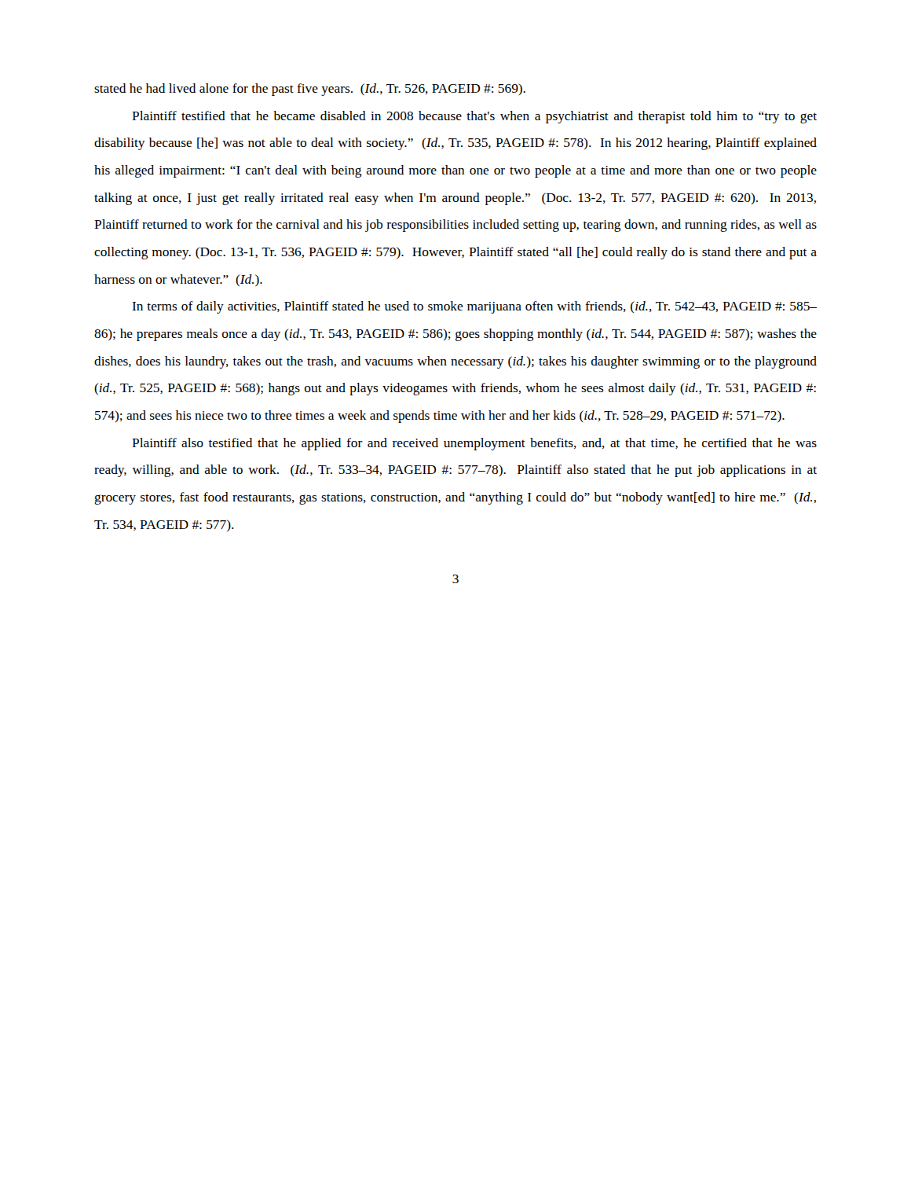stated he had lived alone for the past five years. (Id., Tr. 526, PAGEID #: 569).
Plaintiff testified that he became disabled in 2008 because that's when a psychiatrist and therapist told him to “try to get disability because [he] was not able to deal with society.” (Id., Tr. 535, PAGEID #: 578). In his 2012 hearing, Plaintiff explained his alleged impairment: “I can't deal with being around more than one or two people at a time and more than one or two people talking at once, I just get really irritated real easy when I'm around people.” (Doc. 13-2, Tr. 577, PAGEID #: 620). In 2013, Plaintiff returned to work for the carnival and his job responsibilities included setting up, tearing down, and running rides, as well as collecting money. (Doc. 13-1, Tr. 536, PAGEID #: 579). However, Plaintiff stated “all [he] could really do is stand there and put a harness on or whatever.” (Id.).
In terms of daily activities, Plaintiff stated he used to smoke marijuana often with friends, (id., Tr. 542–43, PAGEID #: 585–86); he prepares meals once a day (id., Tr. 543, PAGEID #: 586); goes shopping monthly (id., Tr. 544, PAGEID #: 587); washes the dishes, does his laundry, takes out the trash, and vacuums when necessary (id.); takes his daughter swimming or to the playground (id., Tr. 525, PAGEID #: 568); hangs out and plays videogames with friends, whom he sees almost daily (id., Tr. 531, PAGEID #: 574); and sees his niece two to three times a week and spends time with her and her kids (id., Tr. 528–29, PAGEID #: 571–72).
Plaintiff also testified that he applied for and received unemployment benefits, and, at that time, he certified that he was ready, willing, and able to work. (Id., Tr. 533–34, PAGEID #: 577–78). Plaintiff also stated that he put job applications in at grocery stores, fast food restaurants, gas stations, construction, and “anything I could do” but “nobody want[ed] to hire me.” (Id., Tr. 534, PAGEID #: 577).
3